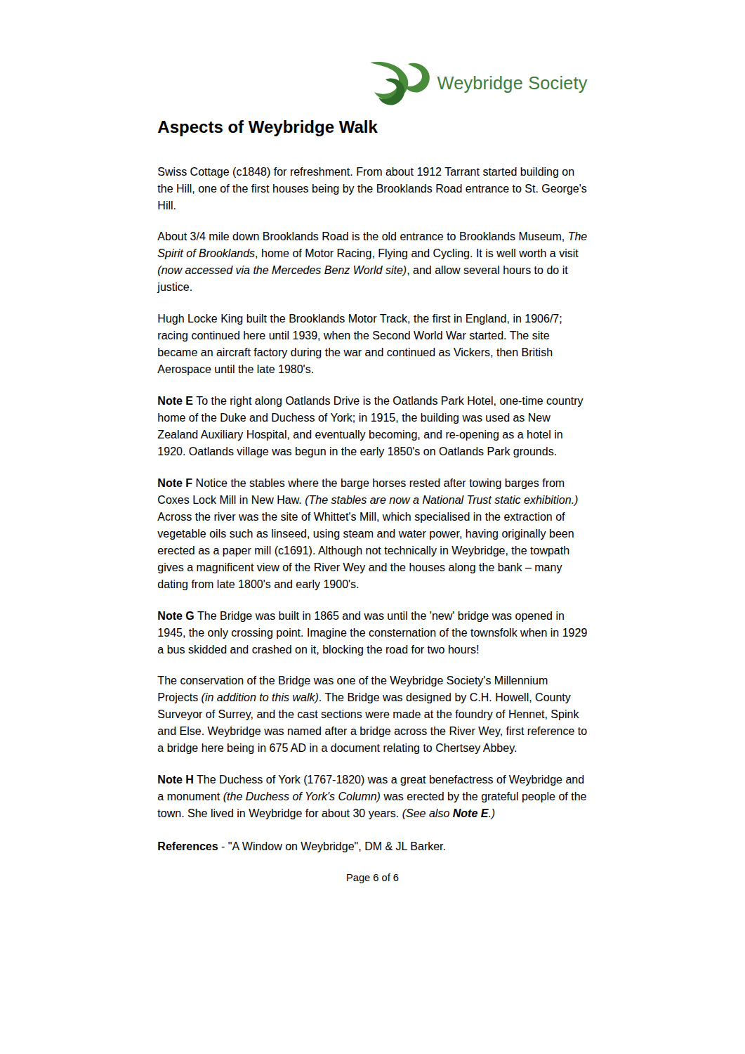Weybridge Society
Aspects of Weybridge Walk
Swiss Cottage (c1848) for refreshment. From about 1912 Tarrant started building on the Hill, one of the first houses being by the Brooklands Road entrance to St. George's Hill.
About 3/4 mile down Brooklands Road is the old entrance to Brooklands Museum, The Spirit of Brooklands, home of Motor Racing, Flying and Cycling. It is well worth a visit (now accessed via the Mercedes Benz World site), and allow several hours to do it justice.
Hugh Locke King built the Brooklands Motor Track, the first in England, in 1906/7; racing continued here until 1939, when the Second World War started. The site became an aircraft factory during the war and continued as Vickers, then British Aerospace until the late 1980's.
Note E To the right along Oatlands Drive is the Oatlands Park Hotel, one-time country home of the Duke and Duchess of York; in 1915, the building was used as New Zealand Auxiliary Hospital, and eventually becoming, and re-opening as a hotel in 1920. Oatlands village was begun in the early 1850's on Oatlands Park grounds.
Note F Notice the stables where the barge horses rested after towing barges from Coxes Lock Mill in New Haw. (The stables are now a National Trust static exhibition.) Across the river was the site of Whittet's Mill, which specialised in the extraction of vegetable oils such as linseed, using steam and water power, having originally been erected as a paper mill (c1691). Although not technically in Weybridge, the towpath gives a magnificent view of the River Wey and the houses along the bank – many dating from late 1800's and early 1900's.
Note G The Bridge was built in 1865 and was until the 'new' bridge was opened in 1945, the only crossing point. Imagine the consternation of the townsfolk when in 1929 a bus skidded and crashed on it, blocking the road for two hours!
The conservation of the Bridge was one of the Weybridge Society's Millennium Projects (in addition to this walk). The Bridge was designed by C.H. Howell, County Surveyor of Surrey, and the cast sections were made at the foundry of Hennet, Spink and Else. Weybridge was named after a bridge across the River Wey, first reference to a bridge here being in 675 AD in a document relating to Chertsey Abbey.
Note H The Duchess of York (1767-1820) was a great benefactress of Weybridge and a monument (the Duchess of York's Column) was erected by the grateful people of the town. She lived in Weybridge for about 30 years. (See also Note E.)
References - "A Window on Weybridge", DM & JL Barker.
Page 6 of 6